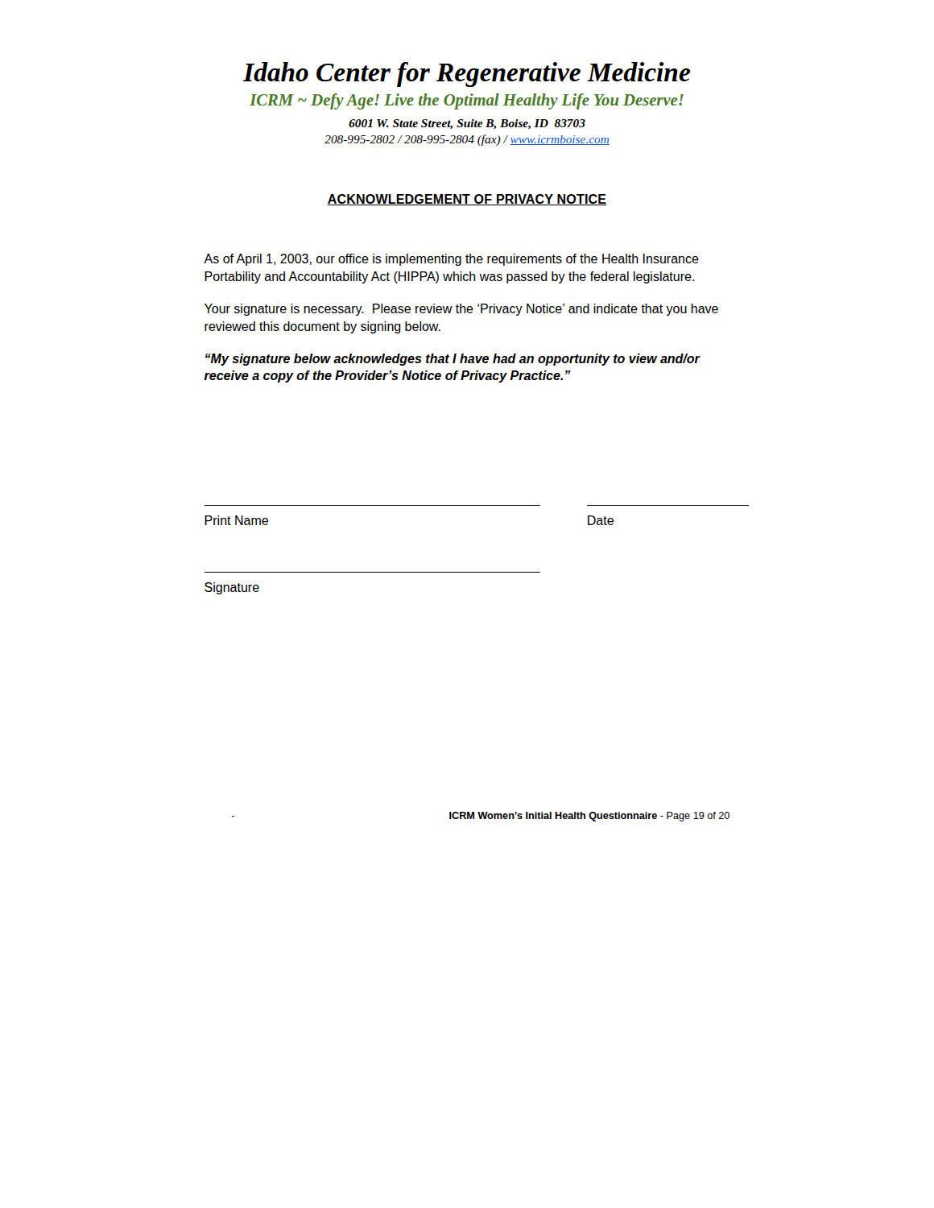Idaho Center for Regenerative Medicine
ICRM ~ Defy Age! Live the Optimal Healthy Life You Deserve!
6001 W. State Street, Suite B, Boise, ID 83703
208-995-2802 / 208-995-2804 (fax) / www.icrmboise.com
ACKNOWLEDGEMENT OF PRIVACY NOTICE
As of April 1, 2003, our office is implementing the requirements of the Health Insurance Portability and Accountability Act (HIPPA) which was passed by the federal legislature.
Your signature is necessary. Please review the ‘Privacy Notice’ and indicate that you have reviewed this document by signing below.
“My signature below acknowledges that I have had an opportunity to view and/or receive a copy of the Provider’s Notice of Privacy Practice.”
Print Name
Date
Signature
-
ICRM Women’s Initial Health Questionnaire - Page 19 of 20